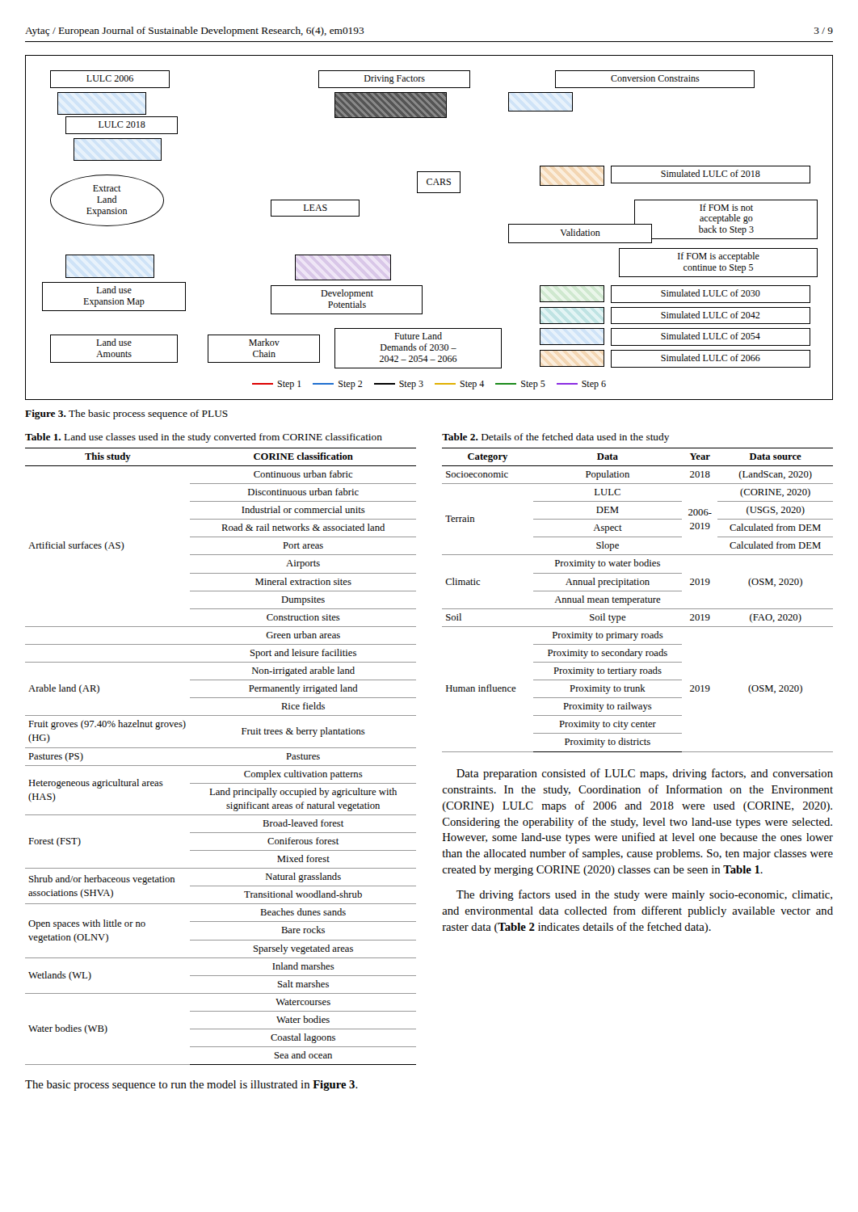Aytaç / European Journal of Sustainable Development Research, 6(4), em0193
3 / 9
LULC 2006
LULC 2018
Extract
Land
Expansion
Land use
Expansion Map
Land use
Amounts
Markov
Chain
LEAS
Development
Potentials
Future Land
Demands of 2030 –
2042 – 2054 – 2066
Driving Factors
CARS
Conversion Constrains
Simulated LULC of 2018
If FOM is not
acceptable go
back to Step 3
Validation
If FOM is acceptable
continue to Step 5
Simulated LULC of 2030
Simulated LULC of 2042
Simulated LULC of 2054
Simulated LULC of 2066
Step 1
Step 2
Step 3
Step 4
Step 5
Step 6
Figure 3. The basic process sequence of PLUS
Table 1. Land use classes used in the study converted from CORINE classification
| This study | CORINE classification |
| --- | --- |
| Artificial surfaces (AS) | Continuous urban fabric |
| Discontinuous urban fabric |
| Industrial or commercial units |
| Road & rail networks & associated land |
| Port areas |
| Airports |
| Mineral extraction sites |
| Dumpsites |
| Construction sites |
| | Green urban areas |
| | Sport and leisure facilities |
| Arable land (AR) | Non-irrigated arable land |
| Permanently irrigated land |
| Rice fields |
| Fruit groves (97.40% hazelnut groves) (HG) | Fruit trees & berry plantations |
| Pastures (PS) | Pastures |
| Heterogeneous agricultural areas (HAS) | Complex cultivation patterns |
| Land principally occupied by agriculture with significant areas of natural vegetation |
| Forest (FST) | Broad-leaved forest |
| Coniferous forest |
| Mixed forest |
| Shrub and/or herbaceous vegetation associations (SHVA) | Natural grasslands |
| Transitional woodland-shrub |
| Open spaces with little or no vegetation (OLNV) | Beaches dunes sands |
| Bare rocks |
| Sparsely vegetated areas |
| Wetlands (WL) | Inland marshes |
| Salt marshes |
| Water bodies (WB) | Watercourses |
| Water bodies |
| Coastal lagoons |
| Sea and ocean |
The basic process sequence to run the model is illustrated in Figure 3.
Table 2. Details of the fetched data used in the study
| Category | Data | Year | Data source |
| --- | --- | --- | --- |
| Socioeconomic | Population | 2018 | (LandScan, 2020) |
| Terrain | LULC | 2006- 2019 | (CORINE, 2020) |
| DEM | (USGS, 2020) |
| Aspect | Calculated from DEM |
| Slope | Calculated from DEM |
| Climatic | Proximity to water bodies | 2019 | (OSM, 2020) |
| Annual precipitation |
| Annual mean temperature |
| Soil | Soil type | 2019 | (FAO, 2020) |
| Human influence | Proximity to primary roads | 2019 | (OSM, 2020) |
| Proximity to secondary roads |
| Proximity to tertiary roads |
| Proximity to trunk |
| Proximity to railways |
| Proximity to city center |
| Proximity to districts |
Data preparation consisted of LULC maps, driving factors, and conversation constraints. In the study, Coordination of Information on the Environment (CORINE) LULC maps of 2006 and 2018 were used (CORINE, 2020). Considering the operability of the study, level two land-use types were selected. However, some land-use types were unified at level one because the ones lower than the allocated number of samples, cause problems. So, ten major classes were created by merging CORINE (2020) classes can be seen in Table 1.
The driving factors used in the study were mainly socio-economic, climatic, and environmental data collected from different publicly available vector and raster data (Table 2 indicates details of the fetched data).